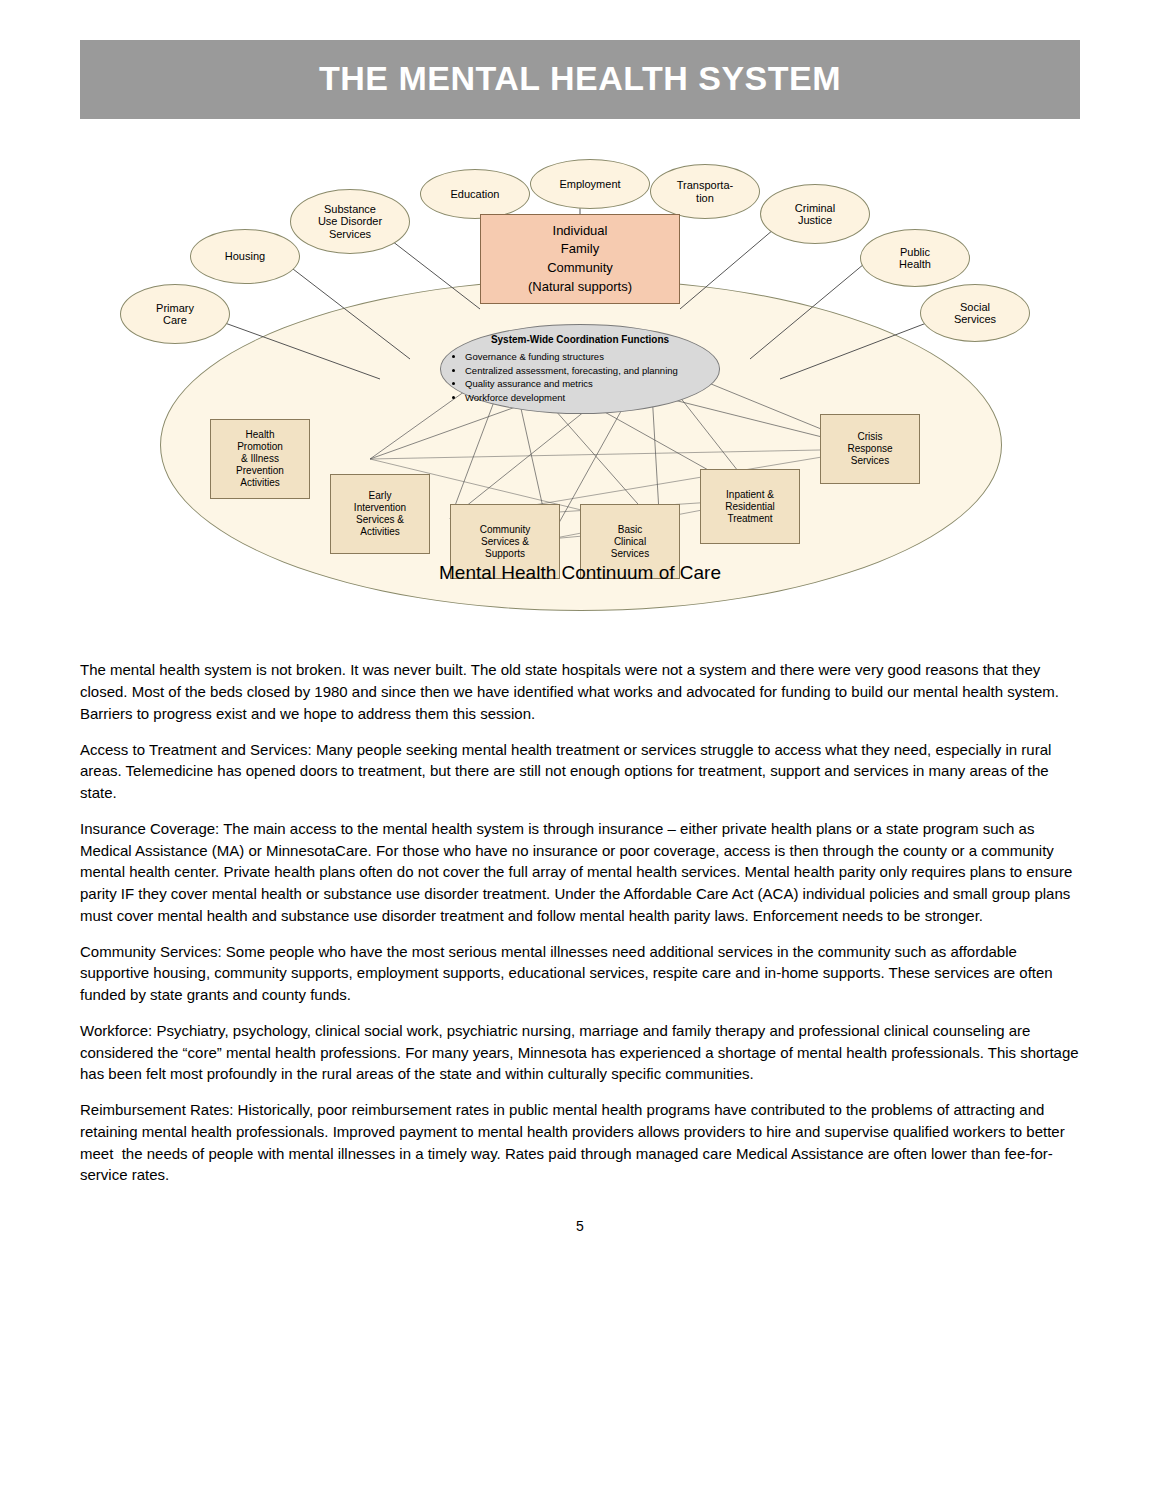THE MENTAL HEALTH SYSTEM
Primary
Care
Housing
Substance
Use Disorder
Services
Education
Employment
Transporta-
tion
Criminal
Justice
Public
Health
Social
Services
Individual Family Community (Natural supports)
System-Wide Coordination Functions
Governance & funding structures
Centralized assessment, forecasting, and planning
Quality assurance and metrics
Workforce development
Health
Promotion
& Illness
Prevention
Activities
Early
Intervention
Services &
Activities
Community
Services &
Supports
Basic
Clinical
Services
Inpatient &
Residential
Treatment
Crisis
Response
Services
Mental Health Continuum of Care
The mental health system is not broken. It was never built. The old state hospitals were not a system and there were very good reasons that they closed. Most of the beds closed by 1980 and since then we have identified what works and advocated for funding to build our mental health system. Barriers to progress exist and we hope to address them this session.
Access to Treatment and Services: Many people seeking mental health treatment or services struggle to access what they need, especially in rural areas. Telemedicine has opened doors to treatment, but there are still not enough options for treatment, support and services in many areas of the state.
Insurance Coverage: The main access to the mental health system is through insurance – either private health plans or a state program such as Medical Assistance (MA) or MinnesotaCare. For those who have no insurance or poor coverage, access is then through the county or a community mental health center. Private health plans often do not cover the full array of mental health services. Mental health parity only requires plans to ensure parity IF they cover mental health or substance use disorder treatment. Under the Affordable Care Act (ACA) individual policies and small group plans must cover mental health and sub­stance use disorder treatment and follow mental health parity laws. Enforcement needs to be stronger.
Community Services: Some people who have the most serious mental illnesses need additional services in the community such as affordable supportive housing, community supports, employment supports, educational services, respite care and in-home supports. These services are often funded by state grants and county funds.
Workforce: Psychiatry, psychology, clinical social work, psychiatric nursing, marriage and family therapy and professional clinical counseling are considered the “core” mental health professions. For many years, Minnesota has experienced a shortage of mental health professionals. This shortage has been felt most profoundly in the rural areas of the state and within culturally specific communities.
Reimbursement Rates: Historically, poor reimbursement rates in public mental health programs have contributed to the problems of attracting and retaining mental health professionals. Improved payment to mental health providers allows providers to hire and supervise qualified workers to better meet the needs of people with mental illnesses in a timely way. Rates paid through managed care Medical Assistance are often lower than fee-for-service rates.
5